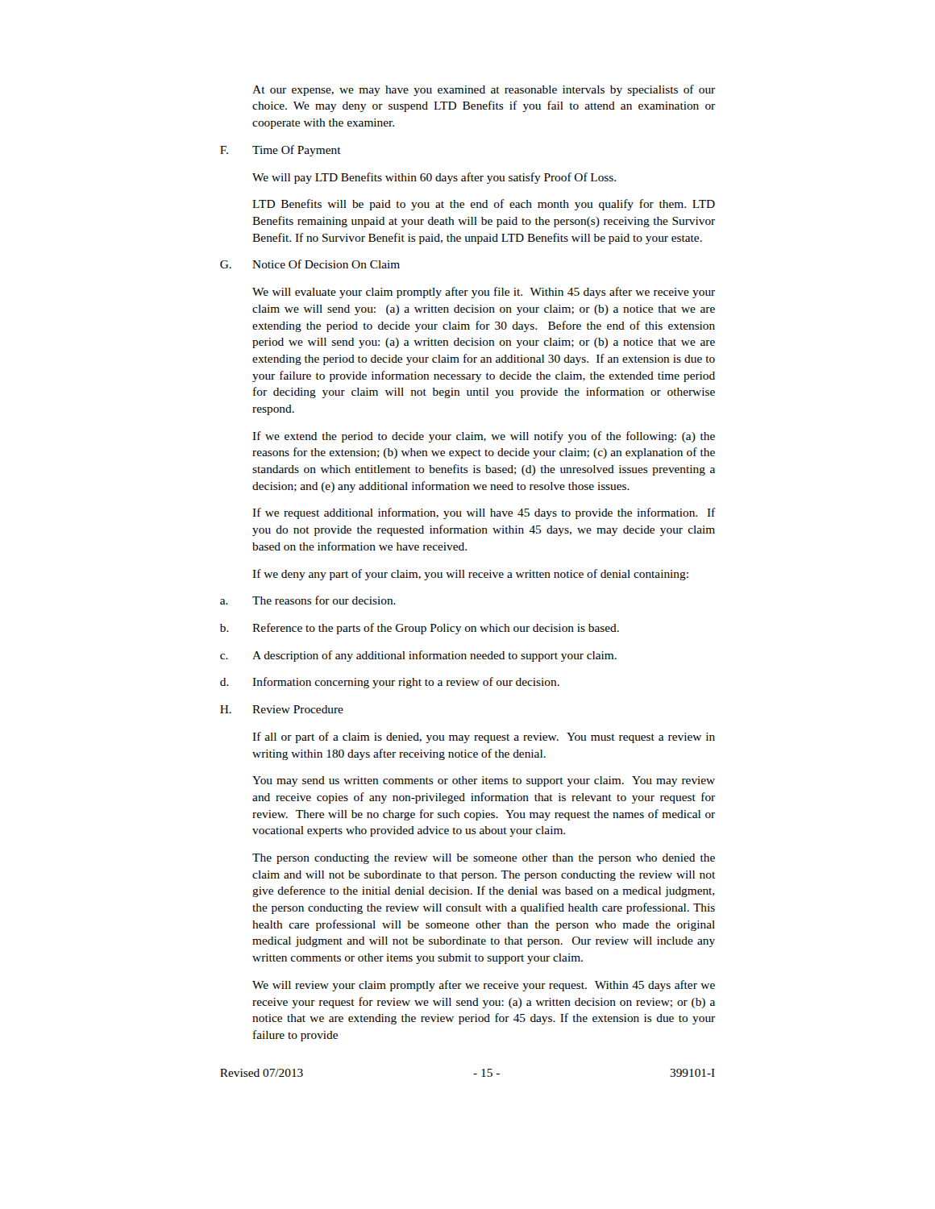At our expense, we may have you examined at reasonable intervals by specialists of our choice. We may deny or suspend LTD Benefits if you fail to attend an examination or cooperate with the examiner.
F. Time Of Payment
We will pay LTD Benefits within 60 days after you satisfy Proof Of Loss.
LTD Benefits will be paid to you at the end of each month you qualify for them. LTD Benefits remaining unpaid at your death will be paid to the person(s) receiving the Survivor Benefit. If no Survivor Benefit is paid, the unpaid LTD Benefits will be paid to your estate.
G. Notice Of Decision On Claim
We will evaluate your claim promptly after you file it. Within 45 days after we receive your claim we will send you: (a) a written decision on your claim; or (b) a notice that we are extending the period to decide your claim for 30 days. Before the end of this extension period we will send you: (a) a written decision on your claim; or (b) a notice that we are extending the period to decide your claim for an additional 30 days. If an extension is due to your failure to provide information necessary to decide the claim, the extended time period for deciding your claim will not begin until you provide the information or otherwise respond.
If we extend the period to decide your claim, we will notify you of the following: (a) the reasons for the extension; (b) when we expect to decide your claim; (c) an explanation of the standards on which entitlement to benefits is based; (d) the unresolved issues preventing a decision; and (e) any additional information we need to resolve those issues.
If we request additional information, you will have 45 days to provide the information. If you do not provide the requested information within 45 days, we may decide your claim based on the information we have received.
If we deny any part of your claim, you will receive a written notice of denial containing:
a. The reasons for our decision.
b. Reference to the parts of the Group Policy on which our decision is based.
c. A description of any additional information needed to support your claim.
d. Information concerning your right to a review of our decision.
H. Review Procedure
If all or part of a claim is denied, you may request a review. You must request a review in writing within 180 days after receiving notice of the denial.
You may send us written comments or other items to support your claim. You may review and receive copies of any non-privileged information that is relevant to your request for review. There will be no charge for such copies. You may request the names of medical or vocational experts who provided advice to us about your claim.
The person conducting the review will be someone other than the person who denied the claim and will not be subordinate to that person. The person conducting the review will not give deference to the initial denial decision. If the denial was based on a medical judgment, the person conducting the review will consult with a qualified health care professional. This health care professional will be someone other than the person who made the original medical judgment and will not be subordinate to that person. Our review will include any written comments or other items you submit to support your claim.
We will review your claim promptly after we receive your request. Within 45 days after we receive your request for review we will send you: (a) a written decision on review; or (b) a notice that we are extending the review period for 45 days. If the extension is due to your failure to provide
Revised 07/2013 - 15 - 399101-I